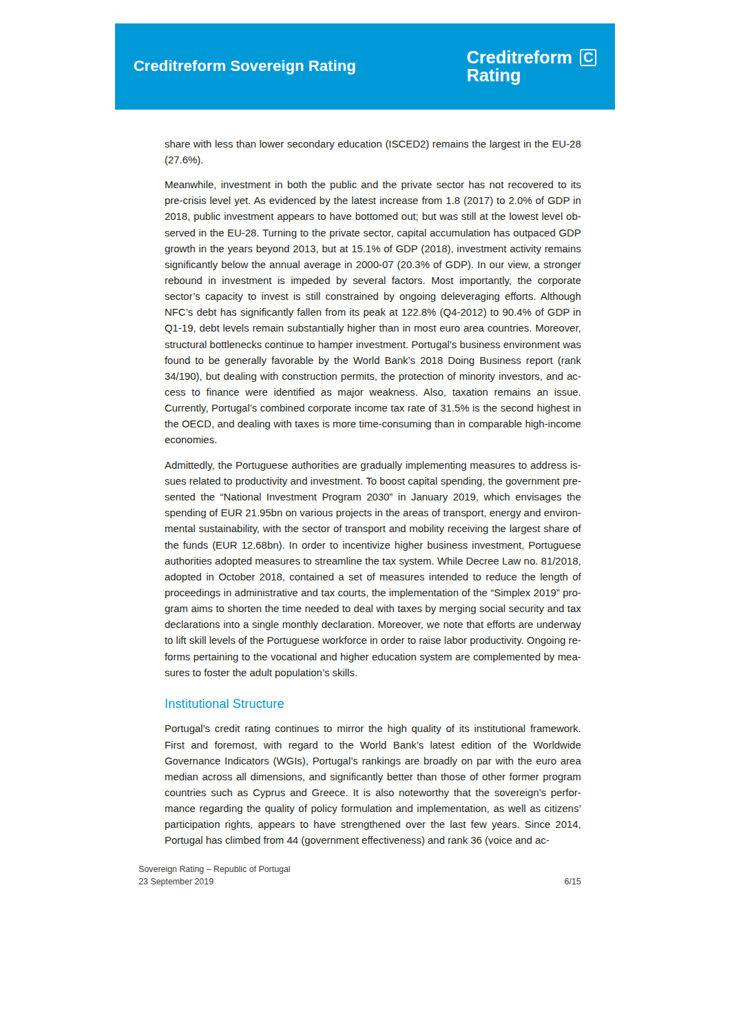Creditreform Sovereign Rating
Creditreform C Rating
share with less than lower secondary education (ISCED2) remains the largest in the EU-28 (27.6%).
Meanwhile, investment in both the public and the private sector has not recovered to its pre-crisis level yet. As evidenced by the latest increase from 1.8 (2017) to 2.0% of GDP in 2018, public investment appears to have bottomed out; but was still at the lowest level observed in the EU-28. Turning to the private sector, capital accumulation has outpaced GDP growth in the years beyond 2013, but at 15.1% of GDP (2018), investment activity remains significantly below the annual average in 2000-07 (20.3% of GDP). In our view, a stronger rebound in investment is impeded by several factors. Most importantly, the corporate sector’s capacity to invest is still constrained by ongoing deleveraging efforts. Although NFC’s debt has significantly fallen from its peak at 122.8% (Q4-2012) to 90.4% of GDP in Q1-19, debt levels remain substantially higher than in most euro area countries. Moreover, structural bottlenecks continue to hamper investment. Portugal’s business environment was found to be generally favorable by the World Bank’s 2018 Doing Business report (rank 34/190), but dealing with construction permits, the protection of minority investors, and access to finance were identified as major weakness. Also, taxation remains an issue. Currently, Portugal’s combined corporate income tax rate of 31.5% is the second highest in the OECD, and dealing with taxes is more time-consuming than in comparable high-income economies.
Admittedly, the Portuguese authorities are gradually implementing measures to address issues related to productivity and investment. To boost capital spending, the government presented the “National Investment Program 2030” in January 2019, which envisages the spending of EUR 21.95bn on various projects in the areas of transport, energy and environmental sustainability, with the sector of transport and mobility receiving the largest share of the funds (EUR 12.68bn). In order to incentivize higher business investment, Portuguese authorities adopted measures to streamline the tax system. While Decree Law no. 81/2018, adopted in October 2018, contained a set of measures intended to reduce the length of proceedings in administrative and tax courts, the implementation of the “Simplex 2019” program aims to shorten the time needed to deal with taxes by merging social security and tax declarations into a single monthly declaration. Moreover, we note that efforts are underway to lift skill levels of the Portuguese workforce in order to raise labor productivity. Ongoing reforms pertaining to the vocational and higher education system are complemented by measures to foster the adult population’s skills.
Institutional Structure
Portugal’s credit rating continues to mirror the high quality of its institutional framework. First and foremost, with regard to the World Bank’s latest edition of the Worldwide Governance Indicators (WGIs), Portugal’s rankings are broadly on par with the euro area median across all dimensions, and significantly better than those of other former program countries such as Cyprus and Greece. It is also noteworthy that the sovereign’s performance regarding the quality of policy formulation and implementation, as well as citizens’ participation rights, appears to have strengthened over the last few years. Since 2014, Portugal has climbed from 44 (government effectiveness) and rank 36 (voice and ac-
Sovereign Rating – Republic of Portugal
23 September 2019
6/15